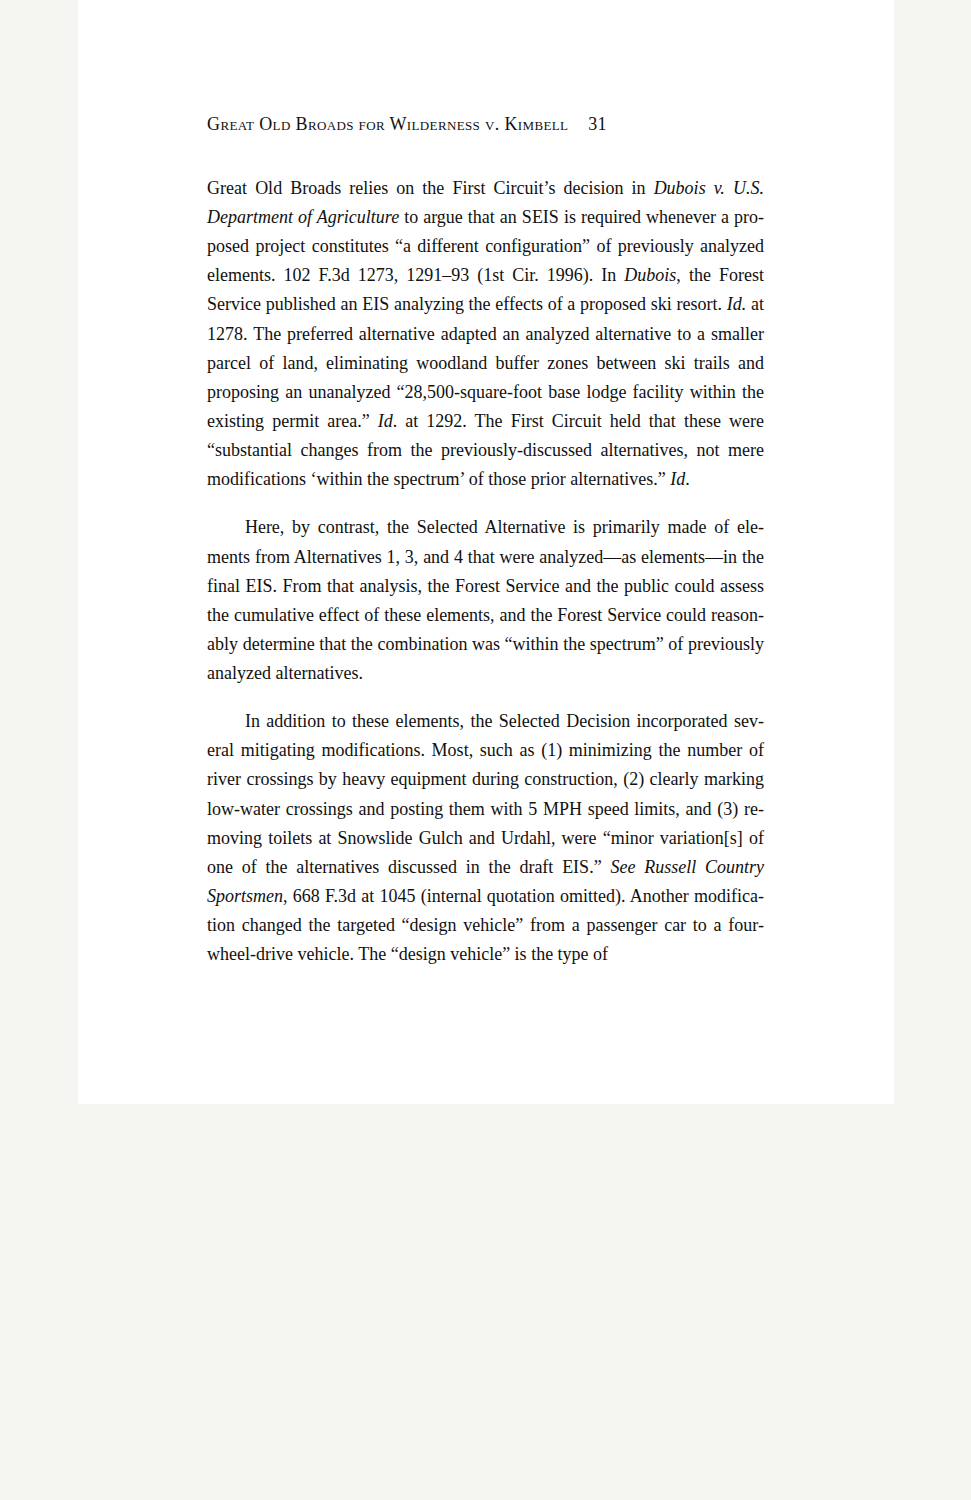Great Old Broads for Wilderness v. Kimbell 31
Great Old Broads relies on the First Circuit’s decision in Dubois v. U.S. Department of Agriculture to argue that an SEIS is required whenever a proposed project constitutes “a different configuration” of previously analyzed elements. 102 F.3d 1273, 1291–93 (1st Cir. 1996). In Dubois, the Forest Service published an EIS analyzing the effects of a proposed ski resort. Id. at 1278. The preferred alternative adapted an analyzed alternative to a smaller parcel of land, eliminating woodland buffer zones between ski trails and proposing an unanalyzed “28,500-square-foot base lodge facility within the existing permit area.” Id. at 1292. The First Circuit held that these were “substantial changes from the previously-discussed alternatives, not mere modifications ‘within the spectrum’ of those prior alternatives.” Id.
Here, by contrast, the Selected Alternative is primarily made of elements from Alternatives 1, 3, and 4 that were analyzed—as elements—in the final EIS. From that analysis, the Forest Service and the public could assess the cumulative effect of these elements, and the Forest Service could reasonably determine that the combination was “within the spectrum” of previously analyzed alternatives.
In addition to these elements, the Selected Decision incorporated several mitigating modifications. Most, such as (1) minimizing the number of river crossings by heavy equipment during construction, (2) clearly marking low-water crossings and posting them with 5 MPH speed limits, and (3) removing toilets at Snowslide Gulch and Urdahl, were “minor variation[s] of one of the alternatives discussed in the draft EIS.” See Russell Country Sportsmen, 668 F.3d at 1045 (internal quotation omitted). Another modification changed the targeted “design vehicle” from a passenger car to a four-wheel-drive vehicle. The “design vehicle” is the type of